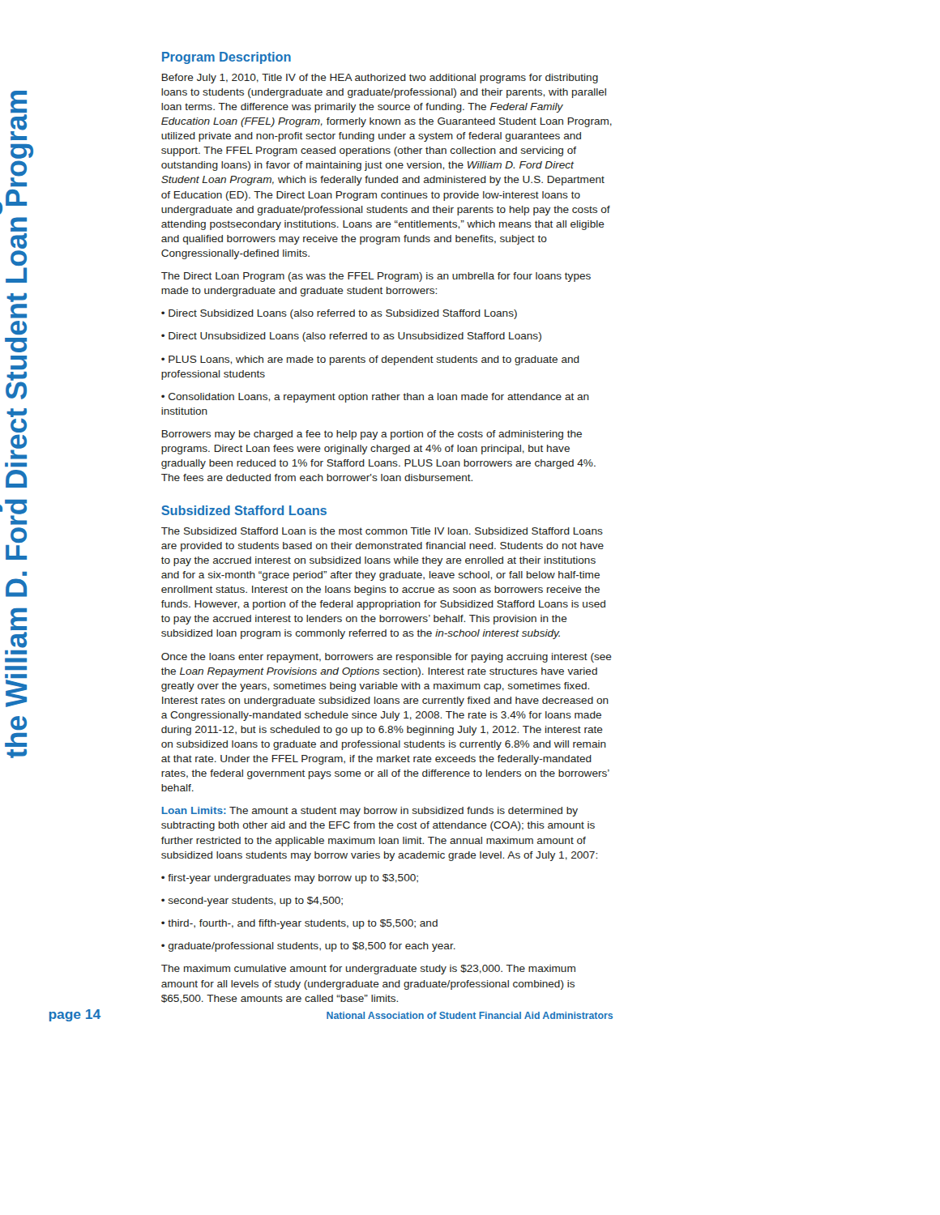The Federal Family Education Loan Program and the William D. Ford Direct Student Loan Program
Program Description
Before July 1, 2010, Title IV of the HEA authorized two additional programs for distributing loans to students (undergraduate and graduate/professional) and their parents, with parallel loan terms. The difference was primarily the source of funding. The Federal Family Education Loan (FFEL) Program, formerly known as the Guaranteed Student Loan Program, utilized private and non-profit sector funding under a system of federal guarantees and support. The FFEL Program ceased operations (other than collection and servicing of outstanding loans) in favor of maintaining just one version, the William D. Ford Direct Student Loan Program, which is federally funded and administered by the U.S. Department of Education (ED). The Direct Loan Program continues to provide low-interest loans to undergraduate and graduate/professional students and their parents to help pay the costs of attending postsecondary institutions. Loans are “entitlements,” which means that all eligible and qualified borrowers may receive the program funds and benefits, subject to Congressionally-defined limits.
The Direct Loan Program (as was the FFEL Program) is an umbrella for four loans types made to undergraduate and graduate student borrowers:
• Direct Subsidized Loans (also referred to as Subsidized Stafford Loans)
• Direct Unsubsidized Loans (also referred to as Unsubsidized Stafford Loans)
• PLUS Loans, which are made to parents of dependent students and to graduate and professional students
• Consolidation Loans, a repayment option rather than a loan made for attendance at an institution
Borrowers may be charged a fee to help pay a portion of the costs of administering the programs. Direct Loan fees were originally charged at 4% of loan principal, but have gradually been reduced to 1% for Stafford Loans. PLUS Loan borrowers are charged 4%. The fees are deducted from each borrower's loan disbursement.
Subsidized Stafford Loans
The Subsidized Stafford Loan is the most common Title IV loan. Subsidized Stafford Loans are provided to students based on their demonstrated financial need. Students do not have to pay the accrued interest on subsidized loans while they are enrolled at their institutions and for a six-month “grace period” after they graduate, leave school, or fall below half-time enrollment status. Interest on the loans begins to accrue as soon as borrowers receive the funds. However, a portion of the federal appropriation for Subsidized Stafford Loans is used to pay the accrued interest to lenders on the borrowers’ behalf. This provision in the subsidized loan program is commonly referred to as the in-school interest subsidy.
Once the loans enter repayment, borrowers are responsible for paying accruing interest (see the Loan Repayment Provisions and Options section). Interest rate structures have varied greatly over the years, sometimes being variable with a maximum cap, sometimes fixed. Interest rates on undergraduate subsidized loans are currently fixed and have decreased on a Congressionally-mandated schedule since July 1, 2008. The rate is 3.4% for loans made during 2011-12, but is scheduled to go up to 6.8% beginning July 1, 2012. The interest rate on subsidized loans to graduate and professional students is currently 6.8% and will remain at that rate. Under the FFEL Program, if the market rate exceeds the federally-mandated rates, the federal government pays some or all of the difference to lenders on the borrowers’ behalf.
Loan Limits: The amount a student may borrow in subsidized funds is determined by subtracting both other aid and the EFC from the cost of attendance (COA); this amount is further restricted to the applicable maximum loan limit. The annual maximum amount of subsidized loans students may borrow varies by academic grade level. As of July 1, 2007:
• first-year undergraduates may borrow up to $3,500;
• second-year students, up to $4,500;
• third-, fourth-, and fifth-year students, up to $5,500; and
• graduate/professional students, up to $8,500 for each year.
The maximum cumulative amount for undergraduate study is $23,000. The maximum amount for all levels of study (undergraduate and graduate/professional combined) is $65,500. These amounts are called “base” limits.
page 14
National Association of Student Financial Aid Administrators